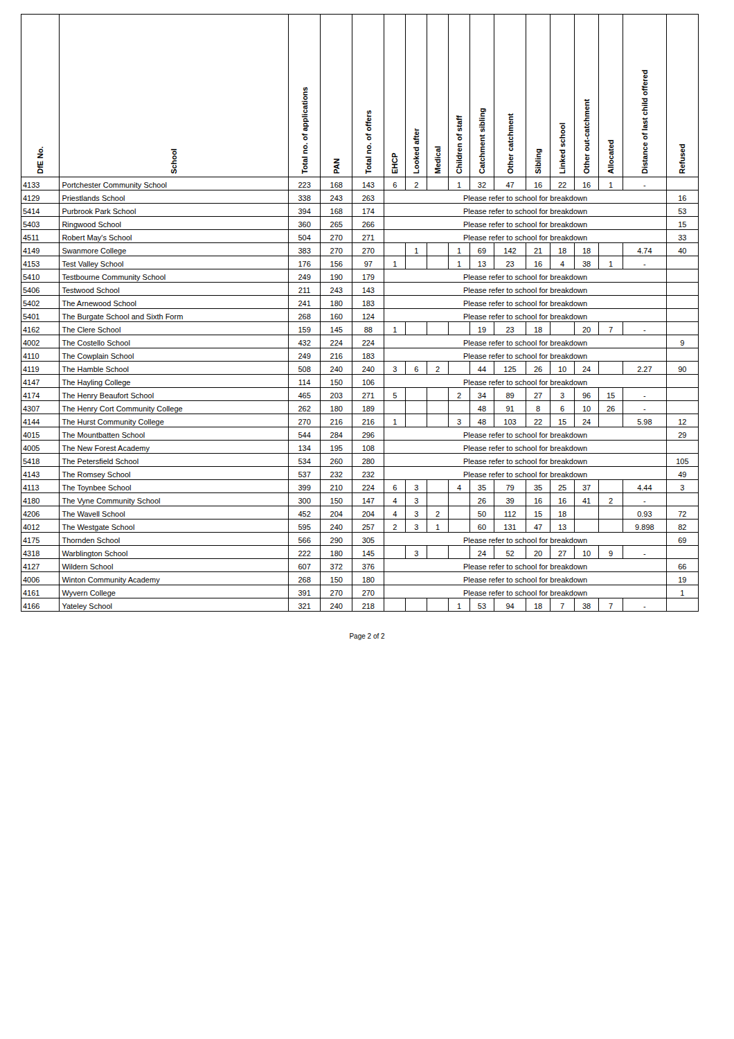| DfE No. | School | Total no. of applications | PAN | Total no. of offers | EHCP | Looked after | Medical | Children of staff | Catchment sibling | Other catchment | Sibling | Linked school | Other out-catchment | Allocated | Distance of last child offered | Refused | |
| --- | --- | --- | --- | --- | --- | --- | --- | --- | --- | --- | --- | --- | --- | --- | --- | --- | --- |
| 4133 | Portchester Community School | 223 | 168 | 143 | 6 | 2 | | 1 | 32 | 47 | 16 | 22 | 16 | 1 | - | | |
| 4129 | Priestlands School | 338 | 243 | 263 | Please refer to school for breakdown | 16 | |
| 5414 | Purbrook Park School | 394 | 168 | 174 | Please refer to school for breakdown | 53 | |
| 5403 | Ringwood School | 360 | 265 | 266 | Please refer to school for breakdown | 15 | |
| 4511 | Robert May's School | 504 | 270 | 271 | Please refer to school for breakdown | 33 | |
| 4149 | Swanmore College | 383 | 270 | 270 | | 1 | | 1 | 69 | 142 | 21 | 18 | 18 | | 4.74 | 40 | |
| 4153 | Test Valley School | 176 | 156 | 97 | 1 | | | 1 | 13 | 23 | 16 | 4 | 38 | 1 | - | | |
| 5410 | Testbourne Community School | 249 | 190 | 179 | Please refer to school for breakdown | | |
| 5406 | Testwood School | 211 | 243 | 143 | Please refer to school for breakdown | | |
| 5402 | The Arnewood School | 241 | 180 | 183 | Please refer to school for breakdown | | |
| 5401 | The Burgate School and Sixth Form | 268 | 160 | 124 | Please refer to school for breakdown | | |
| 4162 | The Clere School | 159 | 145 | 88 | 1 | | | | 19 | 23 | 18 | | 20 | 7 | - | | |
| 4002 | The Costello School | 432 | 224 | 224 | Please refer to school for breakdown | 9 | |
| 4110 | The Cowplain School | 249 | 216 | 183 | Please refer to school for breakdown | | |
| 4119 | The Hamble School | 508 | 240 | 240 | 3 | 6 | 2 | | 44 | 125 | 26 | 10 | 24 | | 2.27 | 90 | |
| 4147 | The Hayling College | 114 | 150 | 106 | Please refer to school for breakdown | | |
| 4174 | The Henry Beaufort School | 465 | 203 | 271 | 5 | | | 2 | 34 | 89 | 27 | 3 | 96 | 15 | - | | |
| 4307 | The Henry Cort Community College | 262 | 180 | 189 | | | | | 48 | 91 | 8 | 6 | 10 | 26 | - | | |
| 4144 | The Hurst Community College | 270 | 216 | 216 | 1 | | | 3 | 48 | 103 | 22 | 15 | 24 | | 5.98 | 12 | |
| 4015 | The Mountbatten School | 544 | 284 | 296 | Please refer to school for breakdown | 29 | |
| 4005 | The New Forest Academy | 134 | 195 | 108 | Please refer to school for breakdown | | |
| 5418 | The Petersfield School | 534 | 260 | 280 | Please refer to school for breakdown | 105 | |
| 4143 | The Romsey School | 537 | 232 | 232 | Please refer to school for breakdown | 49 | |
| 4113 | The Toynbee School | 399 | 210 | 224 | 6 | 3 | | 4 | 35 | 79 | 35 | 25 | 37 | | 4.44 | 3 | |
| 4180 | The Vyne Community School | 300 | 150 | 147 | 4 | 3 | | | 26 | 39 | 16 | 16 | 41 | 2 | - | | |
| 4206 | The Wavell School | 452 | 204 | 204 | 4 | 3 | 2 | | 50 | 112 | 15 | 18 | | | 0.93 | 72 | |
| 4012 | The Westgate School | 595 | 240 | 257 | 2 | 3 | 1 | | 60 | 131 | 47 | 13 | | | 9.898 | 82 | |
| 4175 | Thornden School | 566 | 290 | 305 | Please refer to school for breakdown | 69 | |
| 4318 | Warblington School | 222 | 180 | 145 | | 3 | | | 24 | 52 | 20 | 27 | 10 | 9 | - | | |
| 4127 | Wildern School | 607 | 372 | 376 | Please refer to school for breakdown | 66 | |
| 4006 | Winton Community Academy | 268 | 150 | 180 | Please refer to school for breakdown | 19 | |
| 4161 | Wyvern College | 391 | 270 | 270 | Please refer to school for breakdown | 1 | |
| 4166 | Yateley School | 321 | 240 | 218 | | | | 1 | 53 | 94 | 18 | 7 | 38 | 7 | - | | |
Page 2 of 2